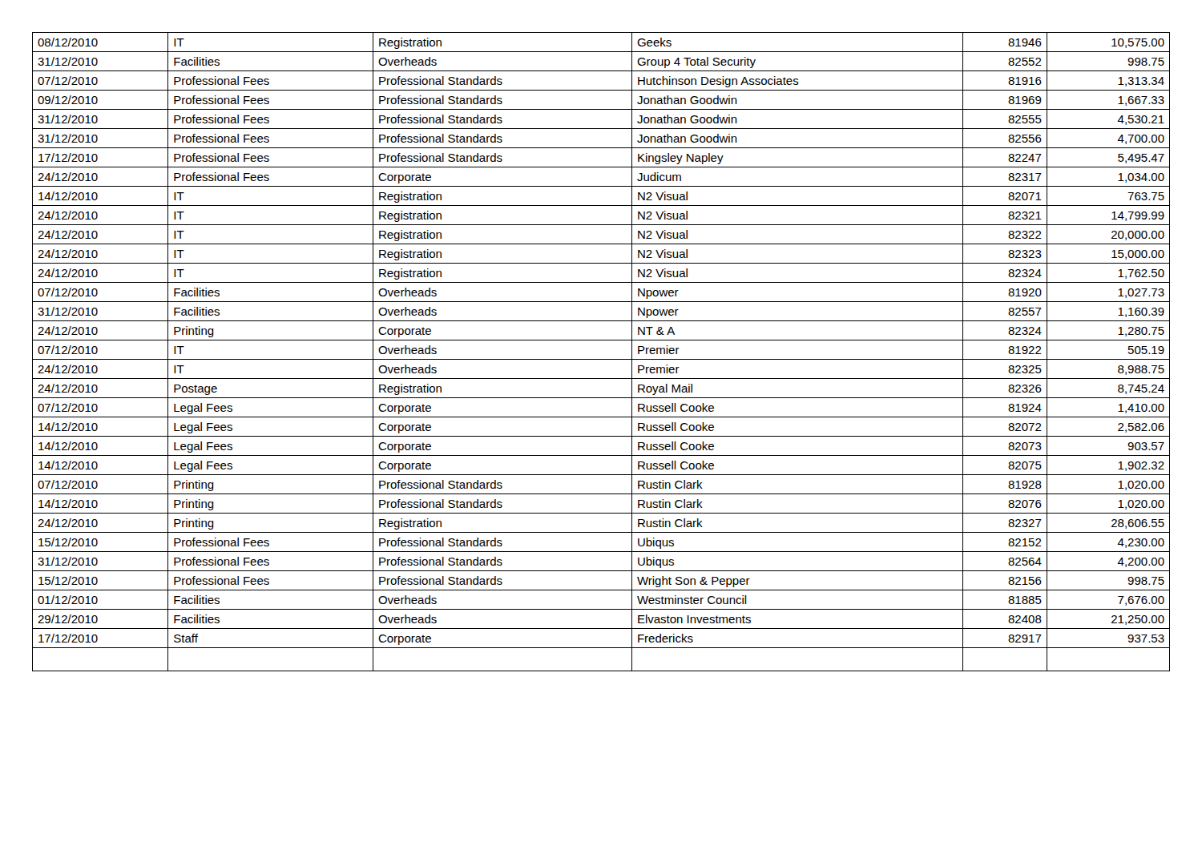| 08/12/2010 | IT | Registration | Geeks | 81946 | 10,575.00 |
| 31/12/2010 | Facilities | Overheads | Group 4 Total Security | 82552 | 998.75 |
| 07/12/2010 | Professional Fees | Professional Standards | Hutchinson Design Associates | 81916 | 1,313.34 |
| 09/12/2010 | Professional Fees | Professional Standards | Jonathan Goodwin | 81969 | 1,667.33 |
| 31/12/2010 | Professional Fees | Professional Standards | Jonathan Goodwin | 82555 | 4,530.21 |
| 31/12/2010 | Professional Fees | Professional Standards | Jonathan Goodwin | 82556 | 4,700.00 |
| 17/12/2010 | Professional Fees | Professional Standards | Kingsley Napley | 82247 | 5,495.47 |
| 24/12/2010 | Professional Fees | Corporate | Judicum | 82317 | 1,034.00 |
| 14/12/2010 | IT | Registration | N2 Visual | 82071 | 763.75 |
| 24/12/2010 | IT | Registration | N2 Visual | 82321 | 14,799.99 |
| 24/12/2010 | IT | Registration | N2 Visual | 82322 | 20,000.00 |
| 24/12/2010 | IT | Registration | N2 Visual | 82323 | 15,000.00 |
| 24/12/2010 | IT | Registration | N2 Visual | 82324 | 1,762.50 |
| 07/12/2010 | Facilities | Overheads | Npower | 81920 | 1,027.73 |
| 31/12/2010 | Facilities | Overheads | Npower | 82557 | 1,160.39 |
| 24/12/2010 | Printing | Corporate | NT & A | 82324 | 1,280.75 |
| 07/12/2010 | IT | Overheads | Premier | 81922 | 505.19 |
| 24/12/2010 | IT | Overheads | Premier | 82325 | 8,988.75 |
| 24/12/2010 | Postage | Registration | Royal Mail | 82326 | 8,745.24 |
| 07/12/2010 | Legal Fees | Corporate | Russell Cooke | 81924 | 1,410.00 |
| 14/12/2010 | Legal Fees | Corporate | Russell Cooke | 82072 | 2,582.06 |
| 14/12/2010 | Legal Fees | Corporate | Russell Cooke | 82073 | 903.57 |
| 14/12/2010 | Legal Fees | Corporate | Russell Cooke | 82075 | 1,902.32 |
| 07/12/2010 | Printing | Professional Standards | Rustin Clark | 81928 | 1,020.00 |
| 14/12/2010 | Printing | Professional Standards | Rustin Clark | 82076 | 1,020.00 |
| 24/12/2010 | Printing | Registration | Rustin Clark | 82327 | 28,606.55 |
| 15/12/2010 | Professional Fees | Professional Standards | Ubiqus | 82152 | 4,230.00 |
| 31/12/2010 | Professional Fees | Professional Standards | Ubiqus | 82564 | 4,200.00 |
| 15/12/2010 | Professional Fees | Professional Standards | Wright Son & Pepper | 82156 | 998.75 |
| 01/12/2010 | Facilities | Overheads | Westminster Council | 81885 | 7,676.00 |
| 29/12/2010 | Facilities | Overheads | Elvaston Investments | 82408 | 21,250.00 |
| 17/12/2010 | Staff | Corporate | Fredericks | 82917 | 937.53 |